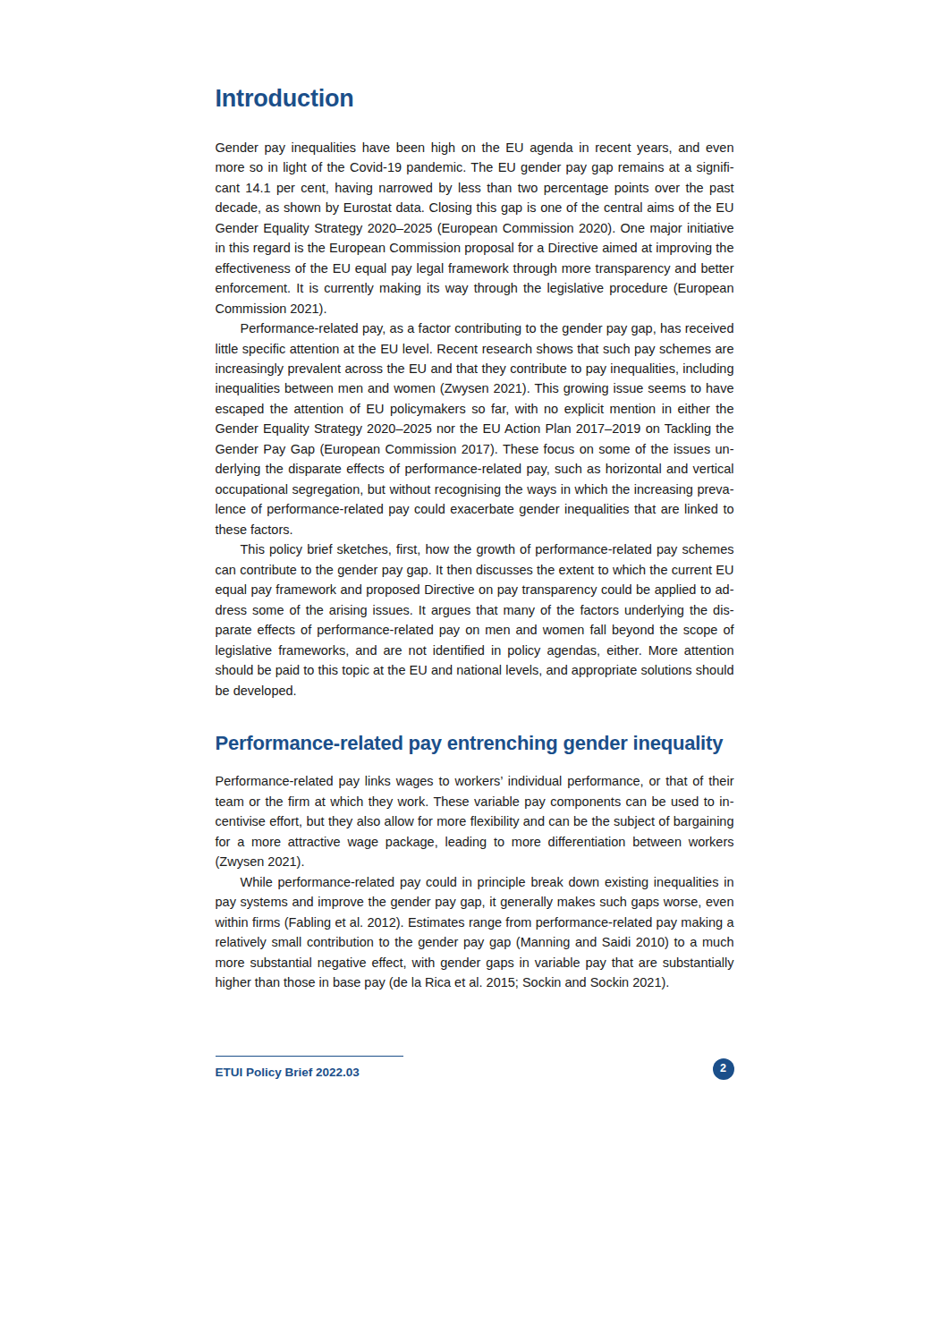Introduction
Gender pay inequalities have been high on the EU agenda in recent years, and even more so in light of the Covid-19 pandemic. The EU gender pay gap remains at a significant 14.1 per cent, having narrowed by less than two percentage points over the past decade, as shown by Eurostat data. Closing this gap is one of the central aims of the EU Gender Equality Strategy 2020–2025 (European Commission 2020). One major initiative in this regard is the European Commission proposal for a Directive aimed at improving the effectiveness of the EU equal pay legal framework through more transparency and better enforcement. It is currently making its way through the legislative procedure (European Commission 2021).
Performance-related pay, as a factor contributing to the gender pay gap, has received little specific attention at the EU level. Recent research shows that such pay schemes are increasingly prevalent across the EU and that they contribute to pay inequalities, including inequalities between men and women (Zwysen 2021). This growing issue seems to have escaped the attention of EU policymakers so far, with no explicit mention in either the Gender Equality Strategy 2020–2025 nor the EU Action Plan 2017–2019 on Tackling the Gender Pay Gap (European Commission 2017). These focus on some of the issues underlying the disparate effects of performance-related pay, such as horizontal and vertical occupational segregation, but without recognising the ways in which the increasing prevalence of performance-related pay could exacerbate gender inequalities that are linked to these factors.
This policy brief sketches, first, how the growth of performance-related pay schemes can contribute to the gender pay gap. It then discusses the extent to which the current EU equal pay framework and proposed Directive on pay transparency could be applied to address some of the arising issues. It argues that many of the factors underlying the disparate effects of performance-related pay on men and women fall beyond the scope of legislative frameworks, and are not identified in policy agendas, either. More attention should be paid to this topic at the EU and national levels, and appropriate solutions should be developed.
Performance-related pay entrenching gender inequality
Performance-related pay links wages to workers’ individual performance, or that of their team or the firm at which they work. These variable pay components can be used to incentivise effort, but they also allow for more flexibility and can be the subject of bargaining for a more attractive wage package, leading to more differentiation between workers (Zwysen 2021).
While performance-related pay could in principle break down existing inequalities in pay systems and improve the gender pay gap, it generally makes such gaps worse, even within firms (Fabling et al. 2012). Estimates range from performance-related pay making a relatively small contribution to the gender pay gap (Manning and Saidi 2010) to a much more substantial negative effect, with gender gaps in variable pay that are substantially higher than those in base pay (de la Rica et al. 2015; Sockin and Sockin 2021).
ETUI Policy Brief 2022.03
2